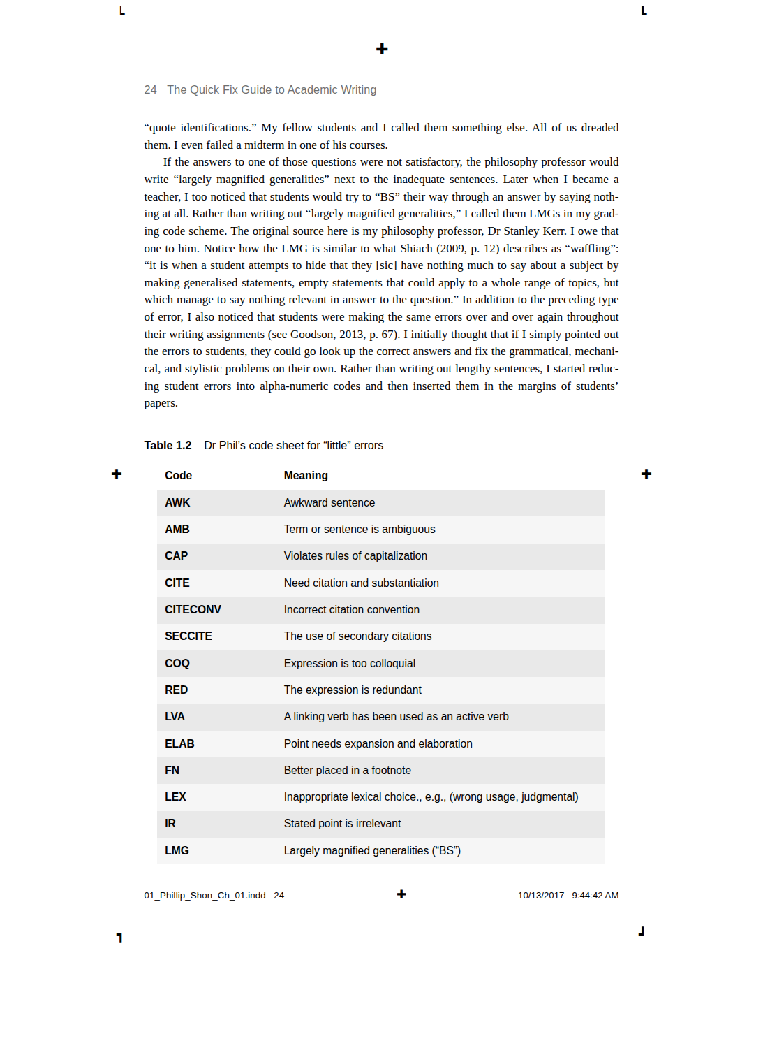┕ ┗ ✚ ✚ ┓ ┛
✚
24 The Quick Fix Guide to Academic Writing
“quote identifications.” My fellow students and I called them something else. All of us dreaded them. I even failed a midterm in one of his courses.
If the answers to one of those questions were not satisfactory, the philosophy professor would write “largely magnified generalities” next to the inadequate sentences. Later when I became a teacher, I too noticed that students would try to “BS” their way through an answer by saying nothing at all. Rather than writing out “largely magnified generalities,” I called them LMGs in my grading code scheme. The original source here is my philosophy professor, Dr Stanley Kerr. I owe that one to him. Notice how the LMG is similar to what Shiach (2009, p. 12) describes as “waffling”: “it is when a student attempts to hide that they [sic] have nothing much to say about a subject by making generalised statements, empty statements that could apply to a whole range of topics, but which manage to say nothing relevant in answer to the question.” In addition to the preceding type of error, I also noticed that students were making the same errors over and over again throughout their writing assignments (see Goodson, 2013, p. 67). I initially thought that if I simply pointed out the errors to students, they could go look up the correct answers and fix the grammatical, mechanical, and stylistic problems on their own. Rather than writing out lengthy sentences, I started reducing student errors into alpha-numeric codes and then inserted them in the margins of students’ papers.
Table 1.2 Dr Phil’s code sheet for “little” errors
| Code | Meaning |
| --- | --- |
| AWK | Awkward sentence |
| AMB | Term or sentence is ambiguous |
| CAP | Violates rules of capitalization |
| CITE | Need citation and substantiation |
| CITECONV | Incorrect citation convention |
| SECCITE | The use of secondary citations |
| COQ | Expression is too colloquial |
| RED | The expression is redundant |
| LVA | A linking verb has been used as an active verb |
| ELAB | Point needs expansion and elaboration |
| FN | Better placed in a footnote |
| LEX | Inappropriate lexical choice., e.g., (wrong usage, judgmental) |
| IR | Stated point is irrelevant |
| LMG | Largely magnified generalities (“BS”) |
01_Phillip_Shon_Ch_01.indd 24 ✚ 10/13/2017 9:44:42 AM